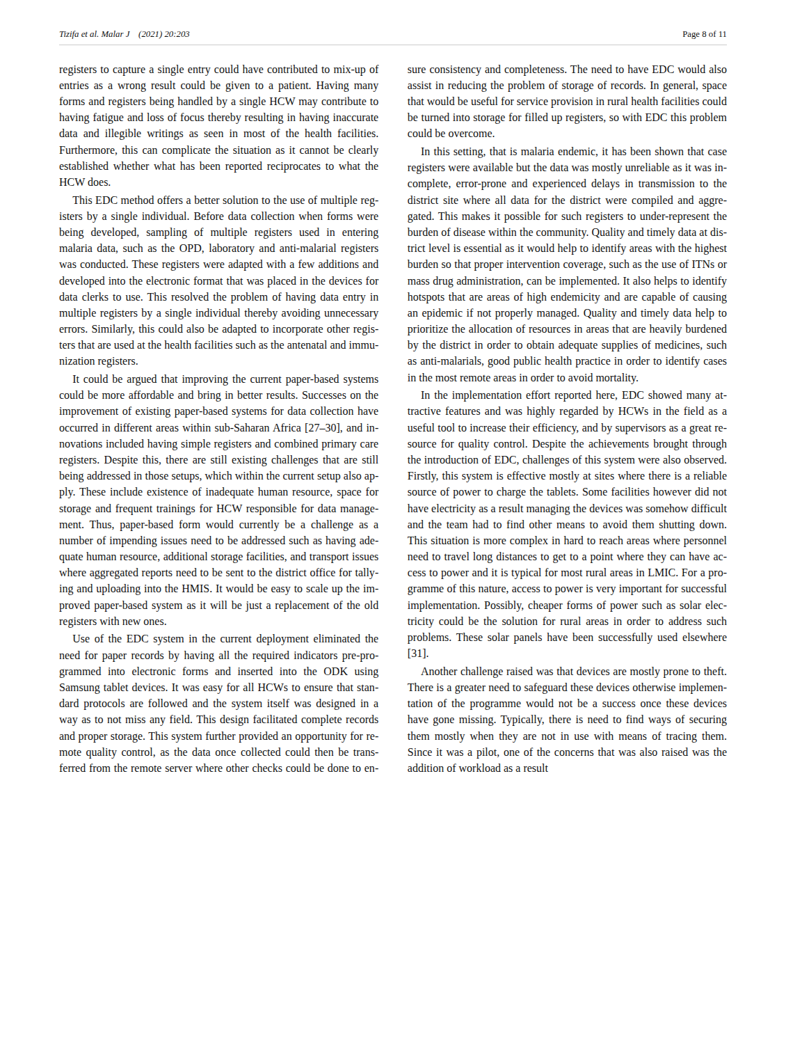Tizifa et al. Malar J (2021) 20:203 Page 8 of 11
registers to capture a single entry could have contributed to mix-up of entries as a wrong result could be given to a patient. Having many forms and registers being handled by a single HCW may contribute to having fatigue and loss of focus thereby resulting in having inaccurate data and illegible writings as seen in most of the health facilities. Furthermore, this can complicate the situation as it cannot be clearly established whether what has been reported reciprocates to what the HCW does.
This EDC method offers a better solution to the use of multiple registers by a single individual. Before data collection when forms were being developed, sampling of multiple registers used in entering malaria data, such as the OPD, laboratory and anti-malarial registers was conducted. These registers were adapted with a few additions and developed into the electronic format that was placed in the devices for data clerks to use. This resolved the problem of having data entry in multiple registers by a single individual thereby avoiding unnecessary errors. Similarly, this could also be adapted to incorporate other registers that are used at the health facilities such as the antenatal and immunization registers.
It could be argued that improving the current paper-based systems could be more affordable and bring in better results. Successes on the improvement of existing paper-based systems for data collection have occurred in different areas within sub-Saharan Africa [27–30], and innovations included having simple registers and combined primary care registers. Despite this, there are still existing challenges that are still being addressed in those setups, which within the current setup also apply. These include existence of inadequate human resource, space for storage and frequent trainings for HCW responsible for data management. Thus, paper-based form would currently be a challenge as a number of impending issues need to be addressed such as having adequate human resource, additional storage facilities, and transport issues where aggregated reports need to be sent to the district office for tallying and uploading into the HMIS. It would be easy to scale up the improved paper-based system as it will be just a replacement of the old registers with new ones.
Use of the EDC system in the current deployment eliminated the need for paper records by having all the required indicators pre-programmed into electronic forms and inserted into the ODK using Samsung tablet devices. It was easy for all HCWs to ensure that standard protocols are followed and the system itself was designed in a way as to not miss any field. This design facilitated complete records and proper storage. This system further provided an opportunity for remote quality control, as the data once collected could then be transferred from the remote server where other checks could be done to ensure consistency and completeness. The need to have EDC would also assist in reducing the problem of storage of records. In general, space that would be useful for service provision in rural health facilities could be turned into storage for filled up registers, so with EDC this problem could be overcome.
In this setting, that is malaria endemic, it has been shown that case registers were available but the data was mostly unreliable as it was incomplete, error-prone and experienced delays in transmission to the district site where all data for the district were compiled and aggregated. This makes it possible for such registers to under-represent the burden of disease within the community. Quality and timely data at district level is essential as it would help to identify areas with the highest burden so that proper intervention coverage, such as the use of ITNs or mass drug administration, can be implemented. It also helps to identify hotspots that are areas of high endemicity and are capable of causing an epidemic if not properly managed. Quality and timely data help to prioritize the allocation of resources in areas that are heavily burdened by the district in order to obtain adequate supplies of medicines, such as anti-malarials, good public health practice in order to identify cases in the most remote areas in order to avoid mortality.
In the implementation effort reported here, EDC showed many attractive features and was highly regarded by HCWs in the field as a useful tool to increase their efficiency, and by supervisors as a great resource for quality control. Despite the achievements brought through the introduction of EDC, challenges of this system were also observed. Firstly, this system is effective mostly at sites where there is a reliable source of power to charge the tablets. Some facilities however did not have electricity as a result managing the devices was somehow difficult and the team had to find other means to avoid them shutting down. This situation is more complex in hard to reach areas where personnel need to travel long distances to get to a point where they can have access to power and it is typical for most rural areas in LMIC. For a programme of this nature, access to power is very important for successful implementation. Possibly, cheaper forms of power such as solar electricity could be the solution for rural areas in order to address such problems. These solar panels have been successfully used elsewhere [31].
Another challenge raised was that devices are mostly prone to theft. There is a greater need to safeguard these devices otherwise implementation of the programme would not be a success once these devices have gone missing. Typically, there is need to find ways of securing them mostly when they are not in use with means of tracing them. Since it was a pilot, one of the concerns that was also raised was the addition of workload as a result